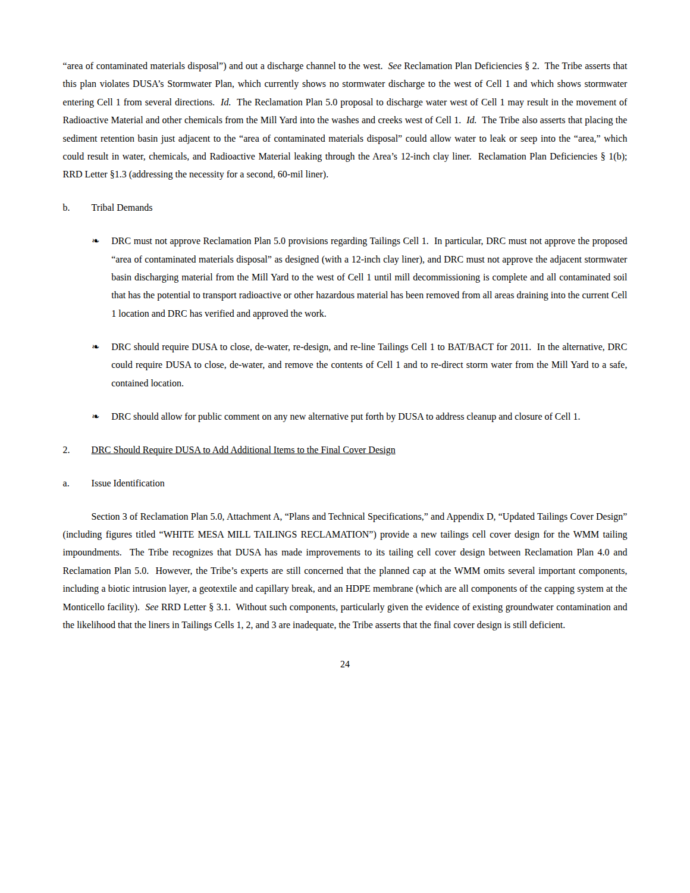“area of contaminated materials disposal”) and out a discharge channel to the west. See Reclamation Plan Deficiencies § 2. The Tribe asserts that this plan violates DUSA’s Stormwater Plan, which currently shows no stormwater discharge to the west of Cell 1 and which shows stormwater entering Cell 1 from several directions. Id. The Reclamation Plan 5.0 proposal to discharge water west of Cell 1 may result in the movement of Radioactive Material and other chemicals from the Mill Yard into the washes and creeks west of Cell 1. Id. The Tribe also asserts that placing the sediment retention basin just adjacent to the “area of contaminated materials disposal” could allow water to leak or seep into the “area,” which could result in water, chemicals, and Radioactive Material leaking through the Area’s 12-inch clay liner. Reclamation Plan Deficiencies § 1(b); RRD Letter §1.3 (addressing the necessity for a second, 60-mil liner).
b.
Tribal Demands
❧
DRC must not approve Reclamation Plan 5.0 provisions regarding Tailings Cell 1. In particular, DRC must not approve the proposed “area of contaminated materials disposal” as designed (with a 12-inch clay liner), and DRC must not approve the adjacent stormwater basin discharging material from the Mill Yard to the west of Cell 1 until mill decommissioning is complete and all contaminated soil that has the potential to transport radioactive or other hazardous material has been removed from all areas draining into the current Cell 1 location and DRC has verified and approved the work.
❧
DRC should require DUSA to close, de-water, re-design, and re-line Tailings Cell 1 to BAT/BACT for 2011. In the alternative, DRC could require DUSA to close, de-water, and remove the contents of Cell 1 and to re-direct storm water from the Mill Yard to a safe, contained location.
❧
DRC should allow for public comment on any new alternative put forth by DUSA to address cleanup and closure of Cell 1.
2.
DRC Should Require DUSA to Add Additional Items to the Final Cover Design
a.
Issue Identification
Section 3 of Reclamation Plan 5.0, Attachment A, “Plans and Technical Specifications,” and Appendix D, “Updated Tailings Cover Design” (including figures titled “WHITE MESA MILL TAILINGS RECLAMATION”) provide a new tailings cell cover design for the WMM tailing impoundments. The Tribe recognizes that DUSA has made improvements to its tailing cell cover design between Reclamation Plan 4.0 and Reclamation Plan 5.0. However, the Tribe’s experts are still concerned that the planned cap at the WMM omits several important components, including a biotic intrusion layer, a geotextile and capillary break, and an HDPE membrane (which are all components of the capping system at the Monticello facility). See RRD Letter § 3.1. Without such components, particularly given the evidence of existing groundwater contamination and the likelihood that the liners in Tailings Cells 1, 2, and 3 are inadequate, the Tribe asserts that the final cover design is still deficient.
24